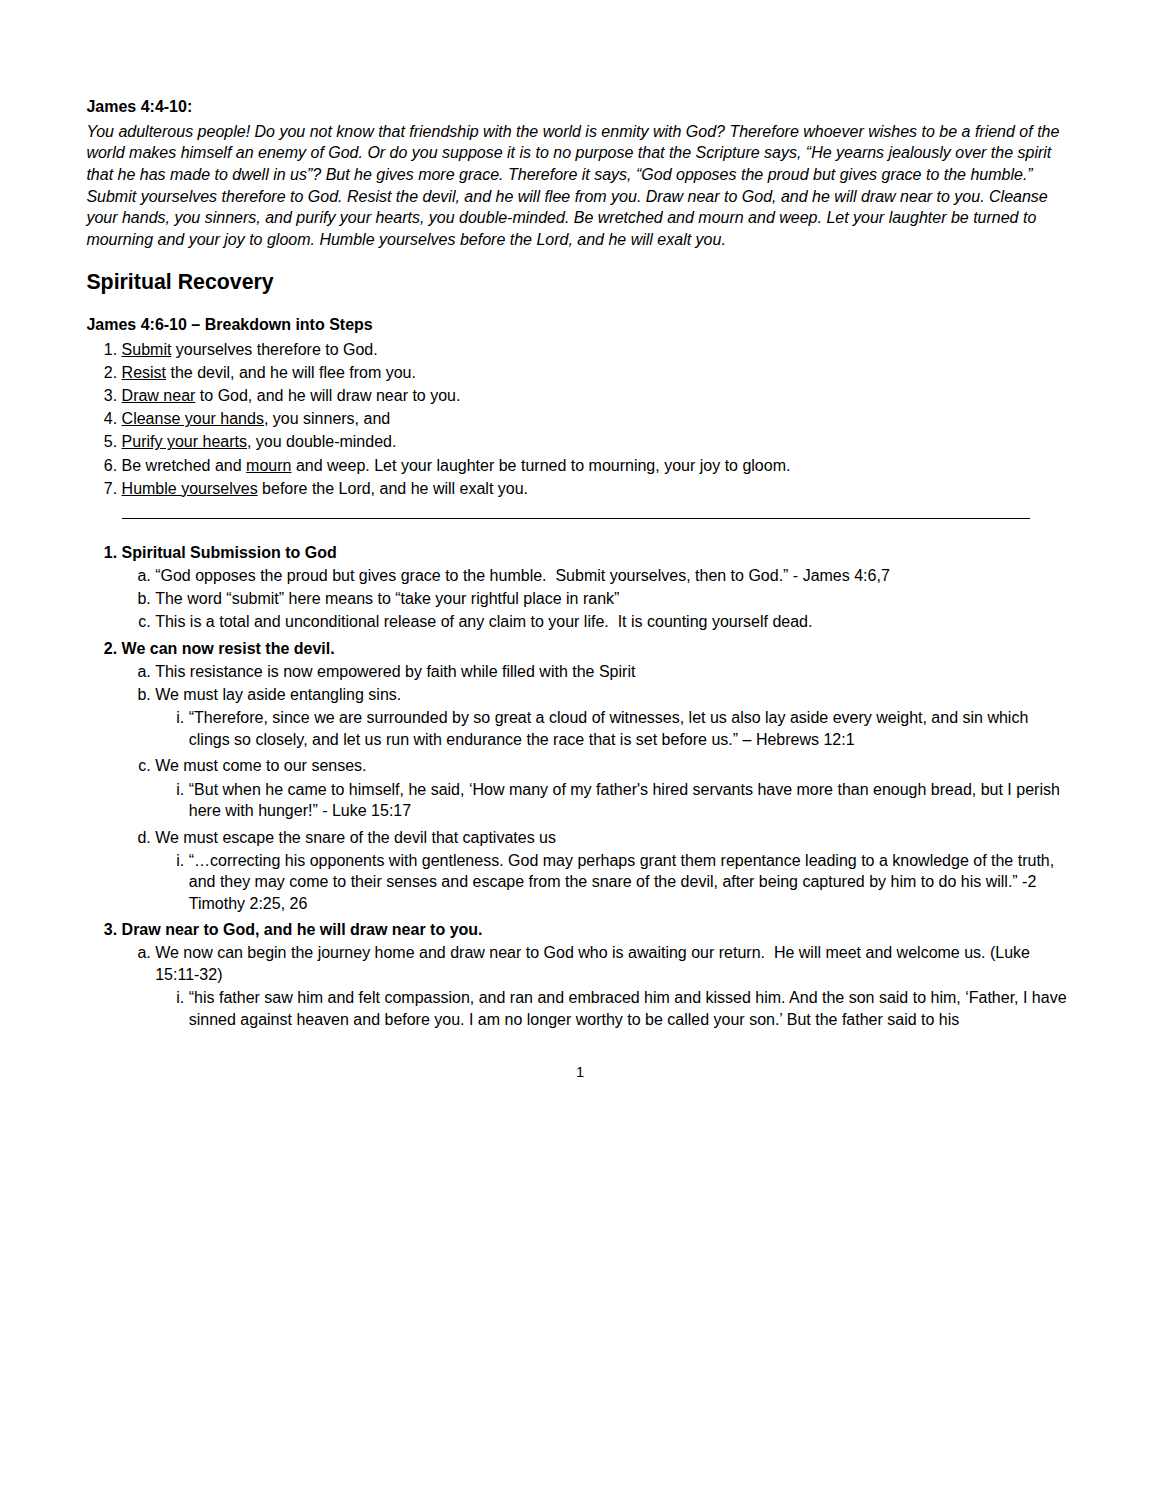James 4:4-10:
You adulterous people! Do you not know that friendship with the world is enmity with God? Therefore whoever wishes to be a friend of the world makes himself an enemy of God. Or do you suppose it is to no purpose that the Scripture says, “He yearns jealously over the spirit that he has made to dwell in us”? But he gives more grace. Therefore it says, “God opposes the proud but gives grace to the humble.” Submit yourselves therefore to God. Resist the devil, and he will flee from you. Draw near to God, and he will draw near to you. Cleanse your hands, you sinners, and purify your hearts, you double-minded. Be wretched and mourn and weep. Let your laughter be turned to mourning and your joy to gloom. Humble yourselves before the Lord, and he will exalt you.
Spiritual Recovery
James 4:6-10 – Breakdown into Steps
Submit yourselves therefore to God.
Resist the devil, and he will flee from you.
Draw near to God, and he will draw near to you.
Cleanse your hands, you sinners, and
Purify your hearts, you double-minded.
Be wretched and mourn and weep. Let your laughter be turned to mourning, your joy to gloom.
Humble yourselves before the Lord, and he will exalt you.
Spiritual Submission to God
“God opposes the proud but gives grace to the humble. Submit yourselves, then to God.” - James 4:6,7
The word “submit” here means to “take your rightful place in rank”
This is a total and unconditional release of any claim to your life. It is counting yourself dead.
We can now resist the devil.
This resistance is now empowered by faith while filled with the Spirit
We must lay aside entangling sins.
“Therefore, since we are surrounded by so great a cloud of witnesses, let us also lay aside every weight, and sin which clings so closely, and let us run with endurance the race that is set before us.” – Hebrews 12:1
We must come to our senses.
“But when he came to himself, he said, ‘How many of my father's hired servants have more than enough bread, but I perish here with hunger!” - Luke 15:17
We must escape the snare of the devil that captivates us
“…correcting his opponents with gentleness. God may perhaps grant them repentance leading to a knowledge of the truth, and they may come to their senses and escape from the snare of the devil, after being captured by him to do his will.” -2 Timothy 2:25, 26
Draw near to God, and he will draw near to you.
We now can begin the journey home and draw near to God who is awaiting our return. He will meet and welcome us. (Luke 15:11-32)
“his father saw him and felt compassion, and ran and embraced him and kissed him. And the son said to him, ‘Father, I have sinned against heaven and before you. I am no longer worthy to be called your son.’ But the father said to his
1